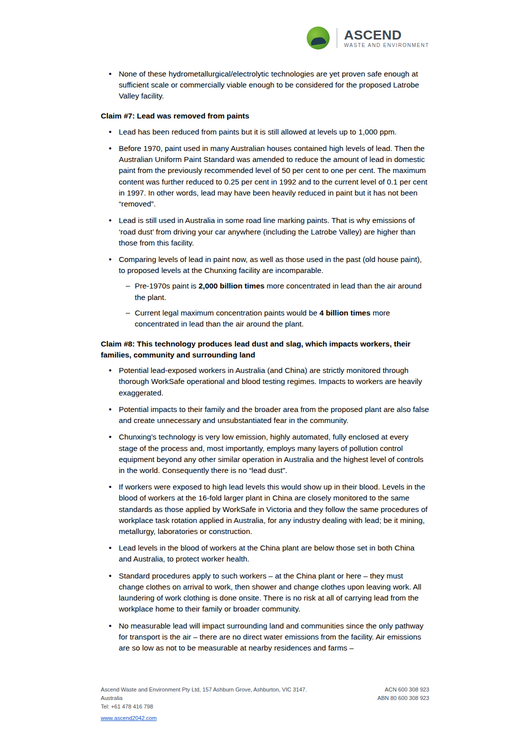ASCEND
WASTE AND ENVIRONMENT
None of these hydrometallurgical/electrolytic technologies are yet proven safe enough at sufficient scale or commercially viable enough to be considered for the proposed Latrobe Valley facility.
Claim #7: Lead was removed from paints
Lead has been reduced from paints but it is still allowed at levels up to 1,000 ppm.
Before 1970, paint used in many Australian houses contained high levels of lead. Then the Australian Uniform Paint Standard was amended to reduce the amount of lead in domestic paint from the previously recommended level of 50 per cent to one per cent. The maximum content was further reduced to 0.25 per cent in 1992 and to the current level of 0.1 per cent in 1997. In other words, lead may have been heavily reduced in paint but it has not been “removed”.
Lead is still used in Australia in some road line marking paints. That is why emissions of ‘road dust’ from driving your car anywhere (including the Latrobe Valley) are higher than those from this facility.
Comparing levels of lead in paint now, as well as those used in the past (old house paint), to proposed levels at the Chunxing facility are incomparable.
Pre-1970s paint is 2,000 billion times more concentrated in lead than the air around the plant.
Current legal maximum concentration paints would be 4 billion times more concentrated in lead than the air around the plant.
Claim #8: This technology produces lead dust and slag, which impacts workers, their families, community and surrounding land
Potential lead-exposed workers in Australia (and China) are strictly monitored through thorough WorkSafe operational and blood testing regimes. Impacts to workers are heavily exaggerated.
Potential impacts to their family and the broader area from the proposed plant are also false and create unnecessary and unsubstantiated fear in the community.
Chunxing’s technology is very low emission, highly automated, fully enclosed at every stage of the process and, most importantly, employs many layers of pollution control equipment beyond any other similar operation in Australia and the highest level of controls in the world. Consequently there is no “lead dust”.
If workers were exposed to high lead levels this would show up in their blood. Levels in the blood of workers at the 16-fold larger plant in China are closely monitored to the same standards as those applied by WorkSafe in Victoria and they follow the same procedures of workplace task rotation applied in Australia, for any industry dealing with lead; be it mining, metallurgy, laboratories or construction.
Lead levels in the blood of workers at the China plant are below those set in both China and Australia, to protect worker health.
Standard procedures apply to such workers – at the China plant or here – they must change clothes on arrival to work, then shower and change clothes upon leaving work. All laundering of work clothing is done onsite. There is no risk at all of carrying lead from the workplace home to their family or broader community.
No measurable lead will impact surrounding land and communities since the only pathway for transport is the air – there are no direct water emissions from the facility. Air emissions are so low as not to be measurable at nearby residences and farms –
Ascend Waste and Environment Pty Ltd, 157 Ashburn Grove, Ashburton, VIC 3147. Australia
Tel: +61 478 416 798
www.ascend2042.com
ACN 600 308 923
ABN 80 600 308 923